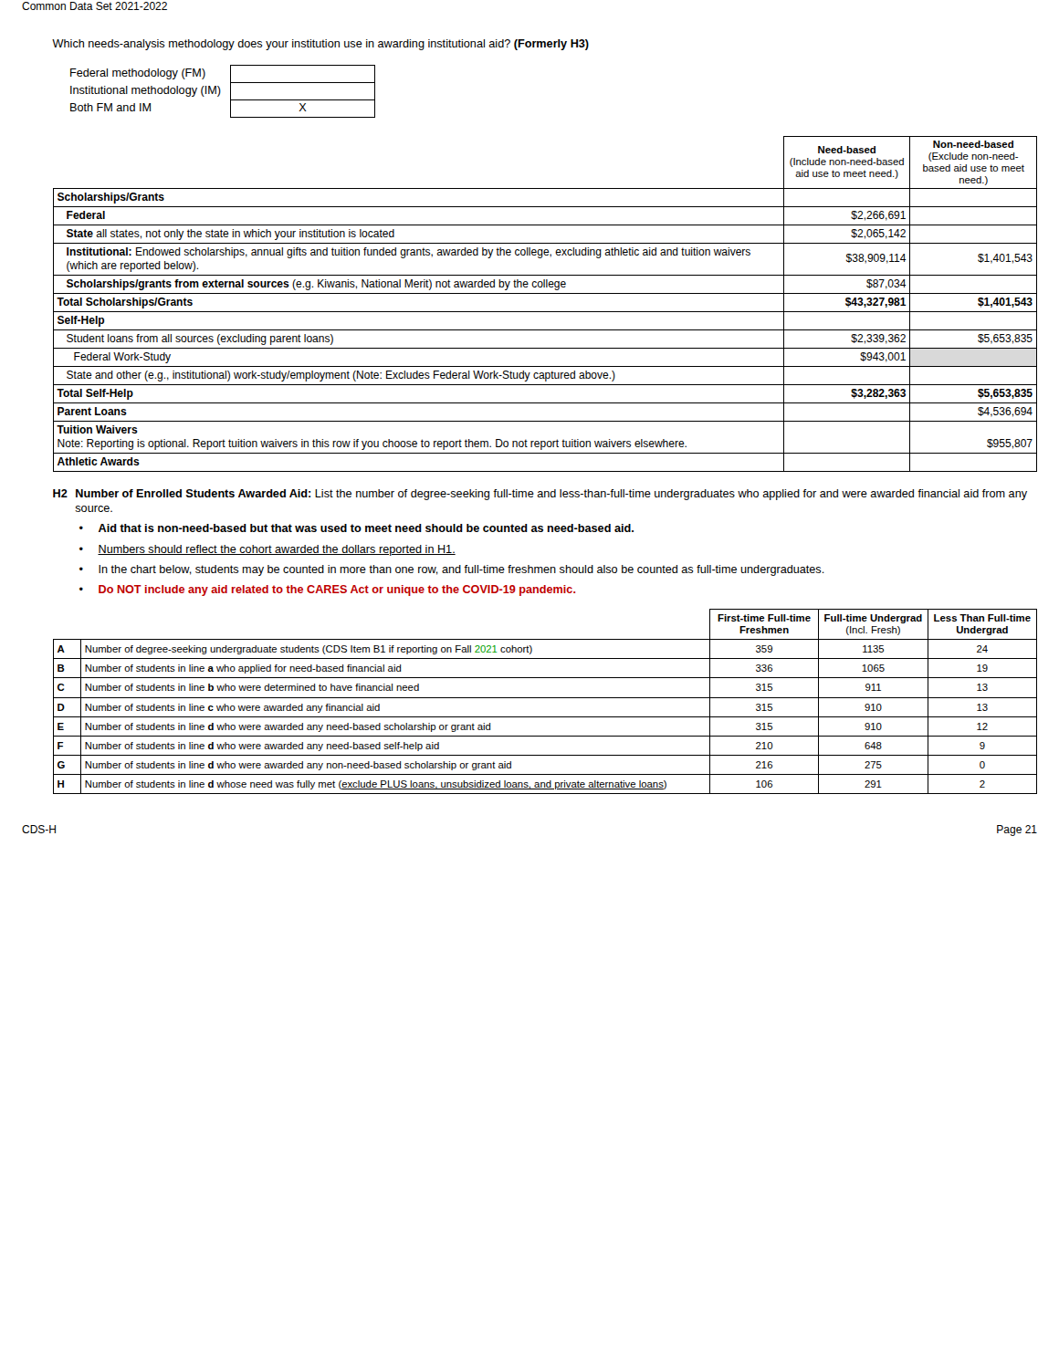Common Data Set 2021-2022
Which needs-analysis methodology does your institution use in awarding institutional aid? (Formerly H3)
| Federal methodology (FM) | |
| Institutional methodology (IM) | |
| Both FM and IM | X |
| | Need-based (Include non-need-based aid use to meet need.) | Non-need-based (Exclude non-need-based aid use to meet need.) |
| --- | --- | --- |
| Scholarships/Grants | | |
| Federal | $2,266,691 | |
| State all states, not only the state in which your institution is located | $2,065,142 | |
| Institutional: Endowed scholarships, annual gifts and tuition funded grants, awarded by the college, excluding athletic aid and tuition waivers (which are reported below). | $38,909,114 | $1,401,543 |
| Scholarships/grants from external sources (e.g. Kiwanis, National Merit) not awarded by the college | $87,034 | |
| Total Scholarships/Grants | $43,327,981 | $1,401,543 |
| Self-Help | | |
| Student loans from all sources (excluding parent loans) | $2,339,362 | $5,653,835 |
| Federal Work-Study | $943,001 | |
| State and other (e.g., institutional) work-study/employment (Note: Excludes Federal Work-Study captured above.) | | |
| Total Self-Help | $3,282,363 | $5,653,835 |
| Parent Loans | | $4,536,694 |
| Tuition Waivers Note: Reporting is optional. Report tuition waivers in this row if you choose to report them. Do not report tuition waivers elsewhere. | | $955,807 |
| Athletic Awards | | |
H2 Number of Enrolled Students Awarded Aid: List the number of degree-seeking full-time and less-than-full-time undergraduates who applied for and were awarded financial aid from any source.
Aid that is non-need-based but that was used to meet need should be counted as need-based aid.
Numbers should reflect the cohort awarded the dollars reported in H1.
In the chart below, students may be counted in more than one row, and full-time freshmen should also be counted as full-time undergraduates.
Do NOT include any aid related to the CARES Act or unique to the COVID-19 pandemic.
| | First-time Full-time Freshmen | Full-time Undergrad (Incl. Fresh) | Less Than Full-time Undergrad |
| --- | --- | --- | --- |
| A | Number of degree-seeking undergraduate students (CDS Item B1 if reporting on Fall 2021 cohort) | 359 | 1135 | 24 |
| B | Number of students in line a who applied for need-based financial aid | 336 | 1065 | 19 |
| C | Number of students in line b who were determined to have financial need | 315 | 911 | 13 |
| D | Number of students in line c who were awarded any financial aid | 315 | 910 | 13 |
| E | Number of students in line d who were awarded any need-based scholarship or grant aid | 315 | 910 | 12 |
| F | Number of students in line d who were awarded any need-based self-help aid | 210 | 648 | 9 |
| G | Number of students in line d who were awarded any non-need-based scholarship or grant aid | 216 | 275 | 0 |
| H | Number of students in line d whose need was fully met ( exclude PLUS loans, unsubsidized loans, and private alternative loans ) | 106 | 291 | 2 |
CDS-H Page 21